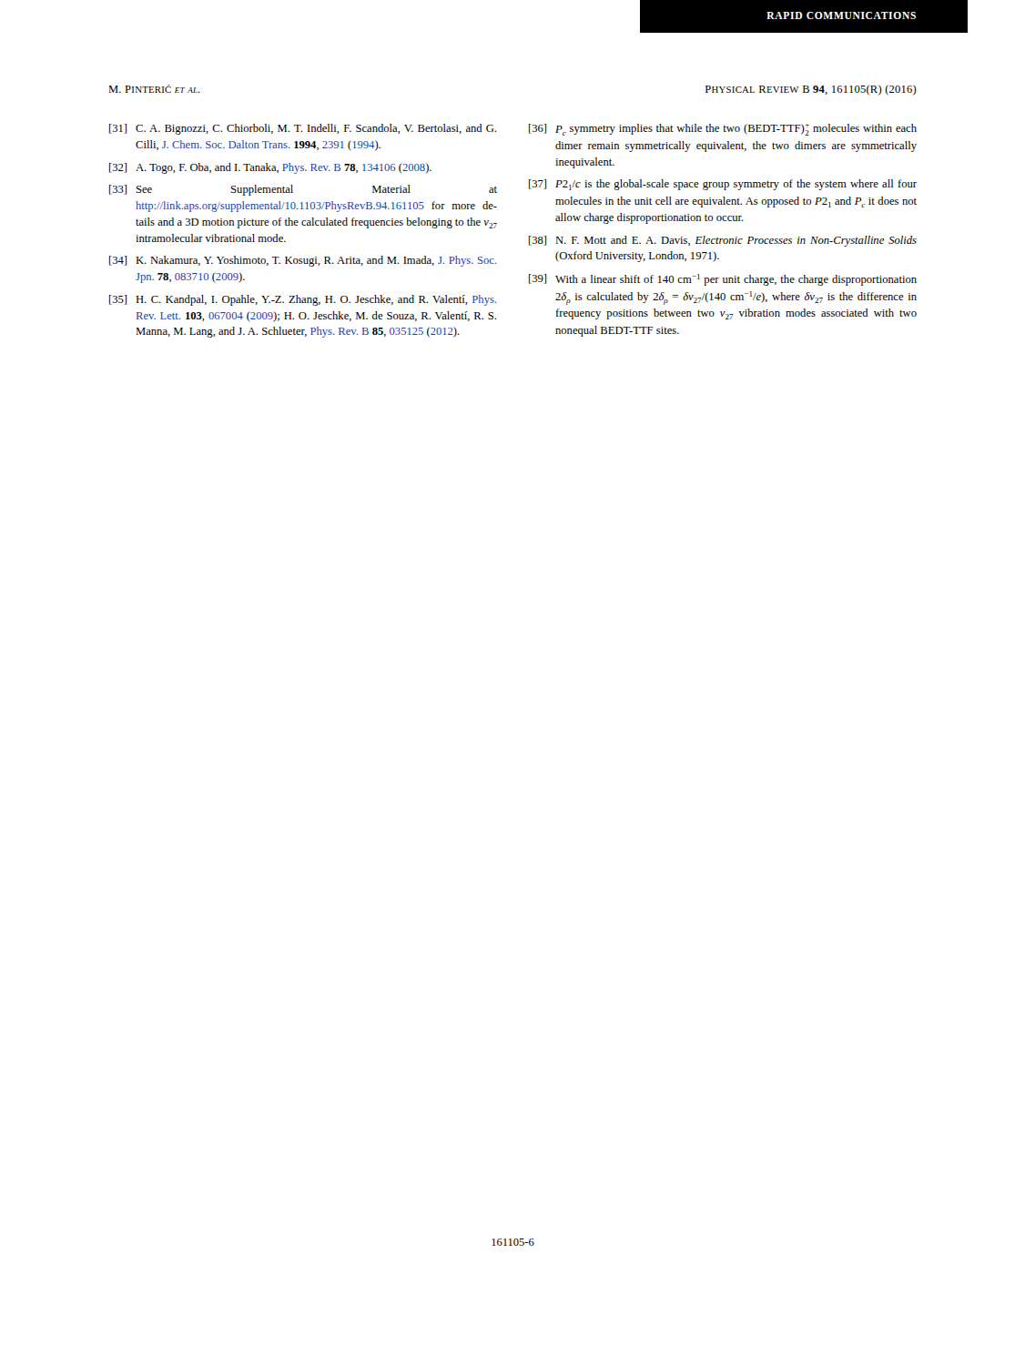RAPID COMMUNICATIONS
M. PINTERIĆ et al.
PHYSICAL REVIEW B 94, 161105(R) (2016)
[31] C. A. Bignozzi, C. Chiorboli, M. T. Indelli, F. Scandola, V. Bertolasi, and G. Cilli, J. Chem. Soc. Dalton Trans. 1994, 2391 (1994).
[32] A. Togo, F. Oba, and I. Tanaka, Phys. Rev. B 78, 134106 (2008).
[33] See Supplemental Material at http://link.aps.org/supplemental/10.1103/PhysRevB.94.161105 for more details and a 3D motion picture of the calculated frequencies belonging to the ν 27 intramolecular vibrational mode.
[34] K. Nakamura, Y. Yoshimoto, T. Kosugi, R. Arita, and M. Imada, J. Phys. Soc. Jpn. 78, 083710 (2009).
[35] H. C. Kandpal, I. Opahle, Y.-Z. Zhang, H. O. Jeschke, and R. Valentí, Phys. Rev. Lett. 103, 067004 (2009); H. O. Jeschke, M. de Souza, R. Valentí, R. S. Manna, M. Lang, and J. A. Schlueter, Phys. Rev. B 85, 035125 (2012).
[36] Pc symmetry implies that while the two (BEDT-TTF)+2 molecules within each dimer remain symmetrically equivalent, the two dimers are symmetrically inequivalent.
[37] P21/c is the global-scale space group symmetry of the system where all four molecules in the unit cell are equivalent. As opposed to P21 and Pc it does not allow charge disproportionation to occur.
[38] N. F. Mott and E. A. Davis, Electronic Processes in Non-Crystalline Solids (Oxford University, London, 1971).
[39] With a linear shift of 140 cm−1 per unit charge, the charge disproportionation 2δρ is calculated by 2δρ = δν 27/(140 cm−1/e), where δν 27 is the difference in frequency positions between two ν 27 vibration modes associated with two nonequal BEDT-TTF sites.
161105-6